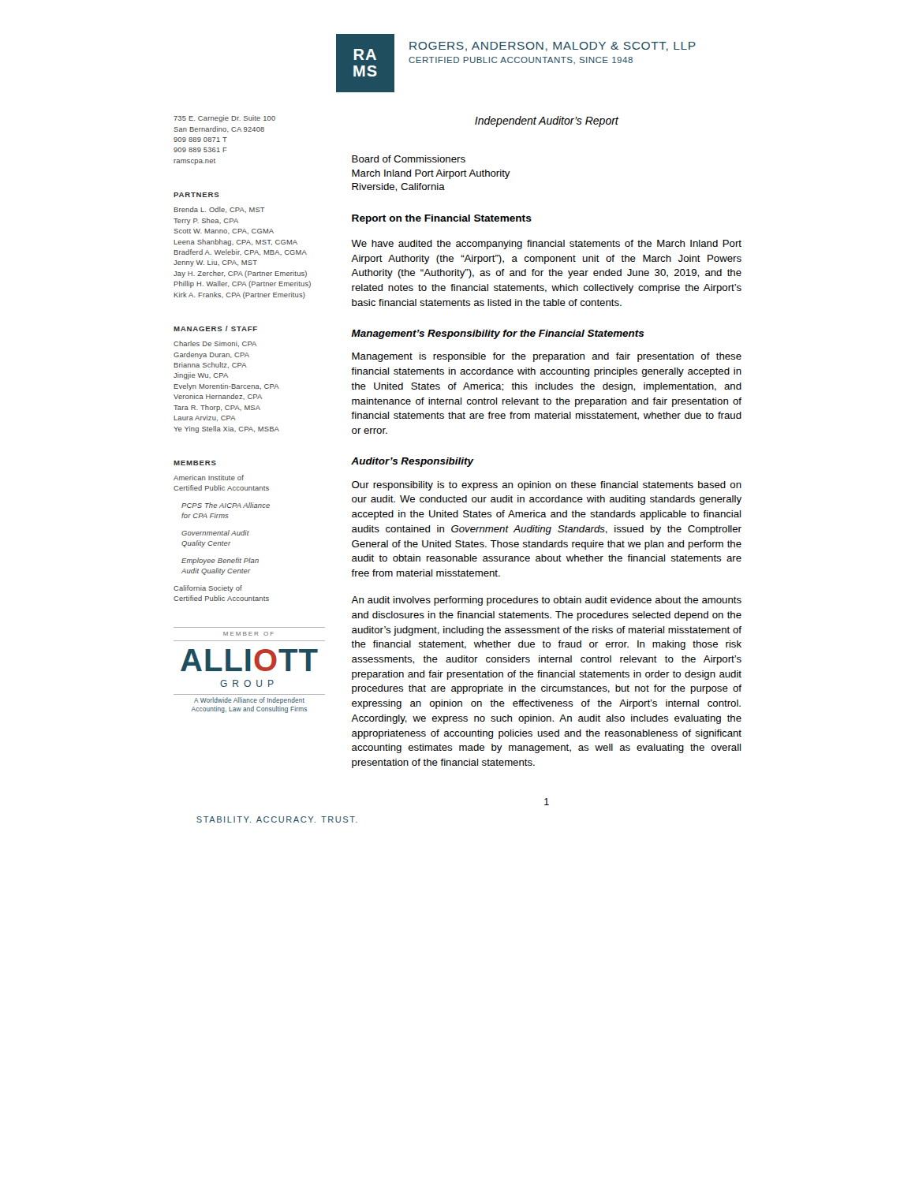RA MS
ROGERS, ANDERSON, MALODY & SCOTT, LLP
CERTIFIED PUBLIC ACCOUNTANTS, SINCE 1948
735 E. Carnegie Dr. Suite 100
San Bernardino, CA 92408
909 889 0871 T
909 889 5361 F
ramscpa.net
Partners
Brenda L. Odle, CPA, MST
Terry P. Shea, CPA
Scott W. Manno, CPA, CGMA
Leena Shanbhag, CPA, MST, CGMA
Bradferd A. Welebir, CPA, MBA, CGMA
Jenny W. Liu, CPA, MST
Jay H. Zercher, CPA (Partner Emeritus)
Phillip H. Waller, CPA (Partner Emeritus)
Kirk A. Franks, CPA (Partner Emeritus)
Managers / Staff
Charles De Simoni, CPA
Gardenya Duran, CPA
Brianna Schultz, CPA
Jingjie Wu, CPA
Evelyn Morentin-Barcena, CPA
Veronica Hernandez, CPA
Tara R. Thorp, CPA, MSA
Laura Arvizu, CPA
Ye Ying Stella Xia, CPA, MSBA
Members
American Institute of
Certified Public Accountants
PCPS The AICPA Alliance
for CPA Firms
Governmental Audit
Quality Center
Employee Benefit Plan
Audit Quality Center
California Society of
Certified Public Accountants
MEMBER OF
ALLIOTT
GROUP
A Worldwide Alliance of Independent
Accounting, Law and Consulting Firms
Independent Auditor’s Report
Board of Commissioners
March Inland Port Airport Authority
Riverside, California
Report on the Financial Statements
We have audited the accompanying financial statements of the March Inland Port Airport Authority (the “Airport”), a component unit of the March Joint Powers Authority (the “Authority”), as of and for the year ended June 30, 2019, and the related notes to the financial statements, which collectively comprise the Airport’s basic financial statements as listed in the table of contents.
Management’s Responsibility for the Financial Statements
Management is responsible for the preparation and fair presentation of these financial statements in accordance with accounting principles generally accepted in the United States of America; this includes the design, implementation, and maintenance of internal control relevant to the preparation and fair presentation of financial statements that are free from material misstatement, whether due to fraud or error.
Auditor’s Responsibility
Our responsibility is to express an opinion on these financial statements based on our audit. We conducted our audit in accordance with auditing standards generally accepted in the United States of America and the standards applicable to financial audits contained in Government Auditing Standards, issued by the Comptroller General of the United States. Those standards require that we plan and perform the audit to obtain reasonable assurance about whether the financial statements are free from material misstatement.
An audit involves performing procedures to obtain audit evidence about the amounts and disclosures in the financial statements. The procedures selected depend on the auditor’s judgment, including the assessment of the risks of material misstatement of the financial statement, whether due to fraud or error. In making those risk assessments, the auditor considers internal control relevant to the Airport’s preparation and fair presentation of the financial statements in order to design audit procedures that are appropriate in the circumstances, but not for the purpose of expressing an opinion on the effectiveness of the Airport’s internal control. Accordingly, we express no such opinion. An audit also includes evaluating the appropriateness of accounting policies used and the reasonableness of significant accounting estimates made by management, as well as evaluating the overall presentation of the financial statements.
1
STABILITY. ACCURACY. TRUST.